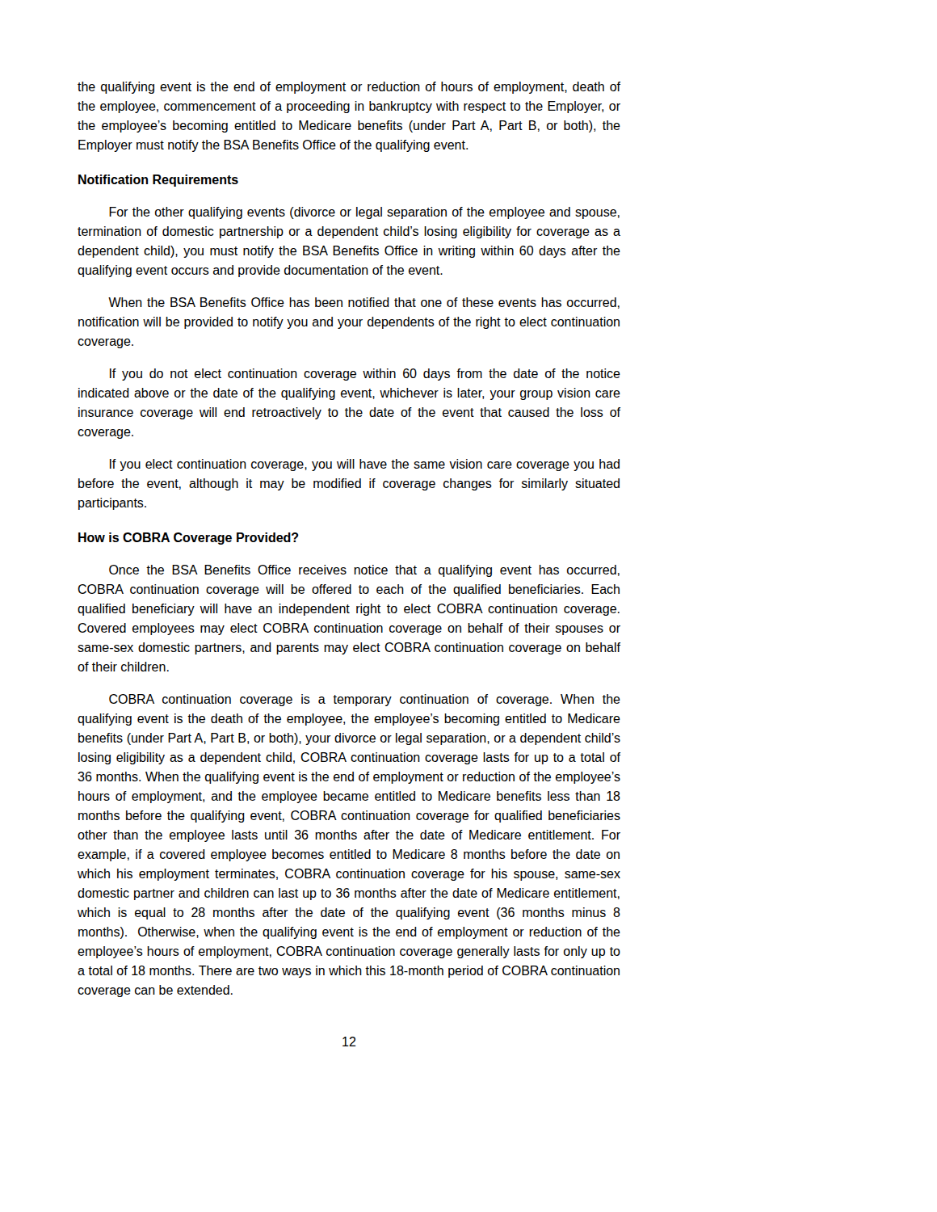the qualifying event is the end of employment or reduction of hours of employment, death of the employee, commencement of a proceeding in bankruptcy with respect to the Employer, or the employee’s becoming entitled to Medicare benefits (under Part A, Part B, or both), the Employer must notify the BSA Benefits Office of the qualifying event.
Notification Requirements
For the other qualifying events (divorce or legal separation of the employee and spouse, termination of domestic partnership or a dependent child’s losing eligibility for coverage as a dependent child), you must notify the BSA Benefits Office in writing within 60 days after the qualifying event occurs and provide documentation of the event.
When the BSA Benefits Office has been notified that one of these events has occurred, notification will be provided to notify you and your dependents of the right to elect continuation coverage.
If you do not elect continuation coverage within 60 days from the date of the notice indicated above or the date of the qualifying event, whichever is later, your group vision care insurance coverage will end retroactively to the date of the event that caused the loss of coverage.
If you elect continuation coverage, you will have the same vision care coverage you had before the event, although it may be modified if coverage changes for similarly situated participants.
How is COBRA Coverage Provided?
Once the BSA Benefits Office receives notice that a qualifying event has occurred, COBRA continuation coverage will be offered to each of the qualified beneficiaries. Each qualified beneficiary will have an independent right to elect COBRA continuation coverage. Covered employees may elect COBRA continuation coverage on behalf of their spouses or same-sex domestic partners, and parents may elect COBRA continuation coverage on behalf of their children.
COBRA continuation coverage is a temporary continuation of coverage. When the qualifying event is the death of the employee, the employee’s becoming entitled to Medicare benefits (under Part A, Part B, or both), your divorce or legal separation, or a dependent child’s losing eligibility as a dependent child, COBRA continuation coverage lasts for up to a total of 36 months. When the qualifying event is the end of employment or reduction of the employee’s hours of employment, and the employee became entitled to Medicare benefits less than 18 months before the qualifying event, COBRA continuation coverage for qualified beneficiaries other than the employee lasts until 36 months after the date of Medicare entitlement. For example, if a covered employee becomes entitled to Medicare 8 months before the date on which his employment terminates, COBRA continuation coverage for his spouse, same-sex domestic partner and children can last up to 36 months after the date of Medicare entitlement, which is equal to 28 months after the date of the qualifying event (36 months minus 8 months). Otherwise, when the qualifying event is the end of employment or reduction of the employee’s hours of employment, COBRA continuation coverage generally lasts for only up to a total of 18 months. There are two ways in which this 18-month period of COBRA continuation coverage can be extended.
12